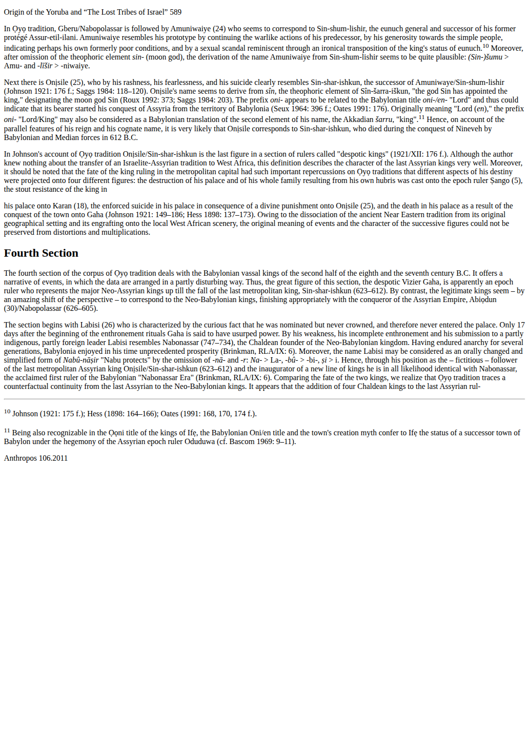Origin of the Yoruba and “The Lost Tribes of Israel” 589
In Ọyọ tradition, Gberu/Nabopolassar is followed by Amuniwaiye (24) who seems to correspond to Sin-shum-lishir, the eunuch general and successor of his former protégé Assur-etil-ilani. Amuniwaiye resembles his prototype by continuing the warlike actions of his predecessor, by his generosity towards the simple people, indicating perhaps his own formerly poor conditions, and by a sexual scandal reminiscent through an ironical transposition of the king's status of eunuch.10 Moreover, after omission of the theophoric element sin- (moon god), the derivation of the name Amuniwaiye from Sin-shum-lishir seems to be quite plausible: (Sin-)šumu > Amu- and -līšir > -niwaiye.
Next there is Onịsile (25), who by his rashness, his fearlessness, and his suicide clearly resembles Sin-shar-ishkun, the successor of Amuniwaye/Sin-shum-lishir (Johnson 1921: 176 f.; Saggs 1984: 118–120). Onịsile's name seems to derive from sîn, the theophoric element of Sîn-šarra-iškun, "the god Sin has appointed the king," designating the moon god Sin (Roux 1992: 373; Saggs 1984: 203). The prefix oni- appears to be related to the Babylonian title oni-/en- "Lord" and thus could indicate that its bearer started his conquest of Assyria from the territory of Babylonia (Seux 1964: 396 f.; Oates 1991: 176). Originally meaning "Lord (en)," the prefix oni- "Lord/King" may also be considered as a Babylonian translation of the second element of his name, the Akkadian šarru, "king".11 Hence, on account of the parallel features of his reign and his cognate name, it is very likely that Onịsile corresponds to Sin-shar-ishkun, who died during the conquest of Nineveh by Babylonian and Median forces in 612 B.C.
In Johnson's account of Ọyọ tradition Onịsile/Sin-shar-ishkun is the last figure in a section of rulers called "despotic kings" (1921/XII: 176 f.). Although the author knew nothing about the transfer of an Israelite-Assyrian tradition to West Africa, this definition describes the character of the last Assyrian kings very well. Moreover, it should be noted that the fate of the king ruling in the metropolitan capital had such important repercussions on Ọyọ traditions that different aspects of his destiny were projected onto four different figures: the destruction of his palace and of his whole family resulting from his own hubris was cast onto the epoch ruler Ṣango (5), the stout resistance of the king in
his palace onto Karan (18), the enforced suicide in his palace in consequence of a divine punishment onto Onịsile (25), and the death in his palace as a result of the conquest of the town onto Gaha (Johnson 1921: 149–186; Hess 1898: 137–173). Owing to the dissociation of the ancient Near Eastern tradition from its original geographical setting and its engrafting onto the local West African scenery, the original meaning of events and the character of the successive figures could not be preserved from distortions and multiplications.
Fourth Section
The fourth section of the corpus of Ọyọ tradition deals with the Babylonian vassal kings of the second half of the eighth and the seventh century B.C. It offers a narrative of events, in which the data are arranged in a partly disturbing way. Thus, the great figure of this section, the despotic Vizier Gaha, is apparently an epoch ruler who represents the major Neo-Assyrian kings up till the fall of the last metropolitan king, Sin-shar-ishkun (623–612). By contrast, the legitimate kings seem – by an amazing shift of the perspective – to correspond to the Neo-Babylonian kings, finishing appropriately with the conqueror of the Assyrian Empire, Abiọdun (30)/Nabopolassar (626–605).
The section begins with Labisi (26) who is characterized by the curious fact that he was nominated but never crowned, and therefore never entered the palace. Only 17 days after the beginning of the enthronement rituals Gaha is said to have usurped power. By his weakness, his incomplete enthronement and his submission to a partly indigenous, partly foreign leader Labisi resembles Nabonassar (747–734), the Chaldean founder of the Neo-Babylonian kingdom. Having endured anarchy for several generations, Babylonia enjoyed in his time unprecedented prosperity (Brinkman, RLA/IX: 6). Moreover, the name Labisi may be considered as an orally changed and simplified form of Nabû-nāṣir "Nabu protects" by the omission of -nā- and -r: Na- > La-, -bû- > -bi-, ṣi > i. Hence, through his position as the – fictitious – follower of the last metropolitan Assyrian king Onịsile/Sin-shar-ishkun (623–612) and the inaugurator of a new line of kings he is in all likelihood identical with Nabonassar, the acclaimed first ruler of the Babylonian "Nabonassar Era" (Brinkman, RLA/IX: 6). Comparing the fate of the two kings, we realize that Ọyọ tradition traces a counterfactual continuity from the last Assyrian to the Neo-Babylonian kings. It appears that the addition of four Chaldean kings to the last Assyrian rul-
10 Johnson (1921: 175 f.); Hess (1898: 164–166); Oates (1991: 168, 170, 174 f.).
11 Being also recognizable in the Ọọni title of the kings of Ifẹ, the Babylonian Oni/en title and the town's creation myth confer to Ifẹ the status of a successor town of Babylon under the hegemony of the Assyrian epoch ruler Oduduwa (cf. Bascom 1969: 9–11).
Anthropos 106.2011